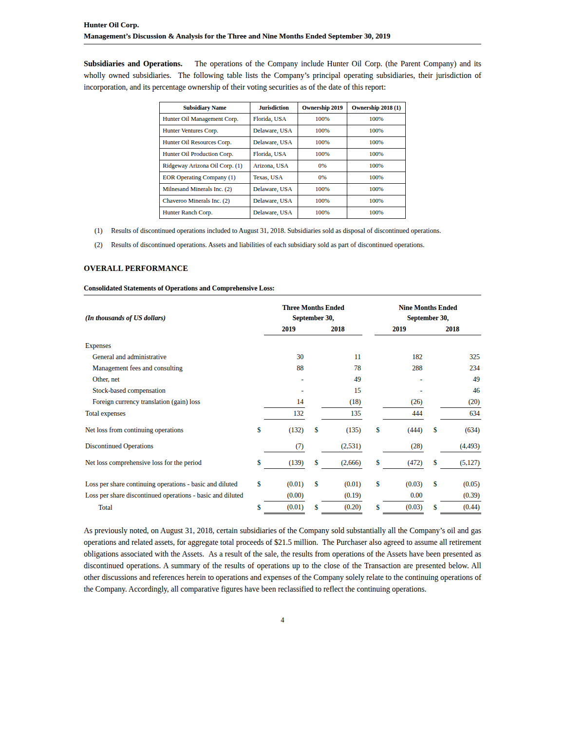Hunter Oil Corp.
Management’s Discussion & Analysis for the Three and Nine Months Ended September 30, 2019
Subsidiaries and Operations. The operations of the Company include Hunter Oil Corp. (the Parent Company) and its wholly owned subsidiaries. The following table lists the Company’s principal operating subsidiaries, their jurisdiction of incorporation, and its percentage ownership of their voting securities as of the date of this report:
| Subsidiary Name | Jurisdiction | Ownership 2019 | Ownership 2018 (1) |
| --- | --- | --- | --- |
| Hunter Oil Management Corp. | Florida, USA | 100% | 100% |
| Hunter Ventures Corp. | Delaware, USA | 100% | 100% |
| Hunter Oil Resources Corp. | Delaware, USA | 100% | 100% |
| Hunter Oil Production Corp. | Florida, USA | 100% | 100% |
| Ridgeway Arizona Oil Corp. (1) | Arizona, USA | 0% | 100% |
| EOR Operating Company (1) | Texas, USA | 0% | 100% |
| Milnesand Minerals Inc. (2) | Delaware, USA | 100% | 100% |
| Chaveroo Minerals Inc. (2) | Delaware, USA | 100% | 100% |
| Hunter Ranch Corp. | Delaware, USA | 100% | 100% |
Results of discontinued operations included to August 31, 2018. Subsidiaries sold as disposal of discontinued operations.
Results of discontinued operations. Assets and liabilities of each subsidiary sold as part of discontinued operations.
OVERALL PERFORMANCE
Consolidated Statements of Operations and Comprehensive Loss:
| (In thousands of US dollars) | | Three Months Ended September 30, | | Nine Months Ended September 30, |
| | | 2019 | 2018 | | 2019 | 2018 |
| Expenses | | | | | | | | | | | |
| General and administrative | | 30 | | | 11 | | | 182 | | | 325 |
| Management fees and consulting | | 88 | | | 78 | | | 288 | | | 234 |
| Other, net | | - | | | 49 | | | - | | | 49 |
| Stock-based compensation | | - | | | 15 | | | - | | | 46 |
| Foreign currency translation (gain) loss | | 14 | | | (18) | | | (26) | | | (20) |
| Total expenses | | 132 | | | 135 | | | 444 | | | 634 |
| Net loss from continuing operations | $ | (132) | | $ | (135) | | $ | (444) | | $ | (634) |
| Discontinued Operations | | (7) | | | (2,531) | | | (28) | | | (4,493) |
| Net loss comprehensive loss for the period | $ | (139) | | $ | (2,666) | | $ | (472) | | $ | (5,127) |
| Loss per share continuing operations - basic and diluted | $ | (0.01) | | $ | (0.01) | | $ | (0.03) | | $ | (0.05) |
| Loss per share discontinued operations - basic and diluted | | (0.00) | | | (0.19) | | | 0.00 | | | (0.39) |
| Total | $ | (0.01) | | $ | (0.20) | | $ | (0.03) | | $ | (0.44) |
As previously noted, on August 31, 2018, certain subsidiaries of the Company sold substantially all the Company’s oil and gas operations and related assets, for aggregate total proceeds of $21.5 million. The Purchaser also agreed to assume all retirement obligations associated with the Assets. As a result of the sale, the results from operations of the Assets have been presented as discontinued operations. A summary of the results of operations up to the close of the Transaction are presented below. All other discussions and references herein to operations and expenses of the Company solely relate to the continuing operations of the Company. Accordingly, all comparative figures have been reclassified to reflect the continuing operations.
4